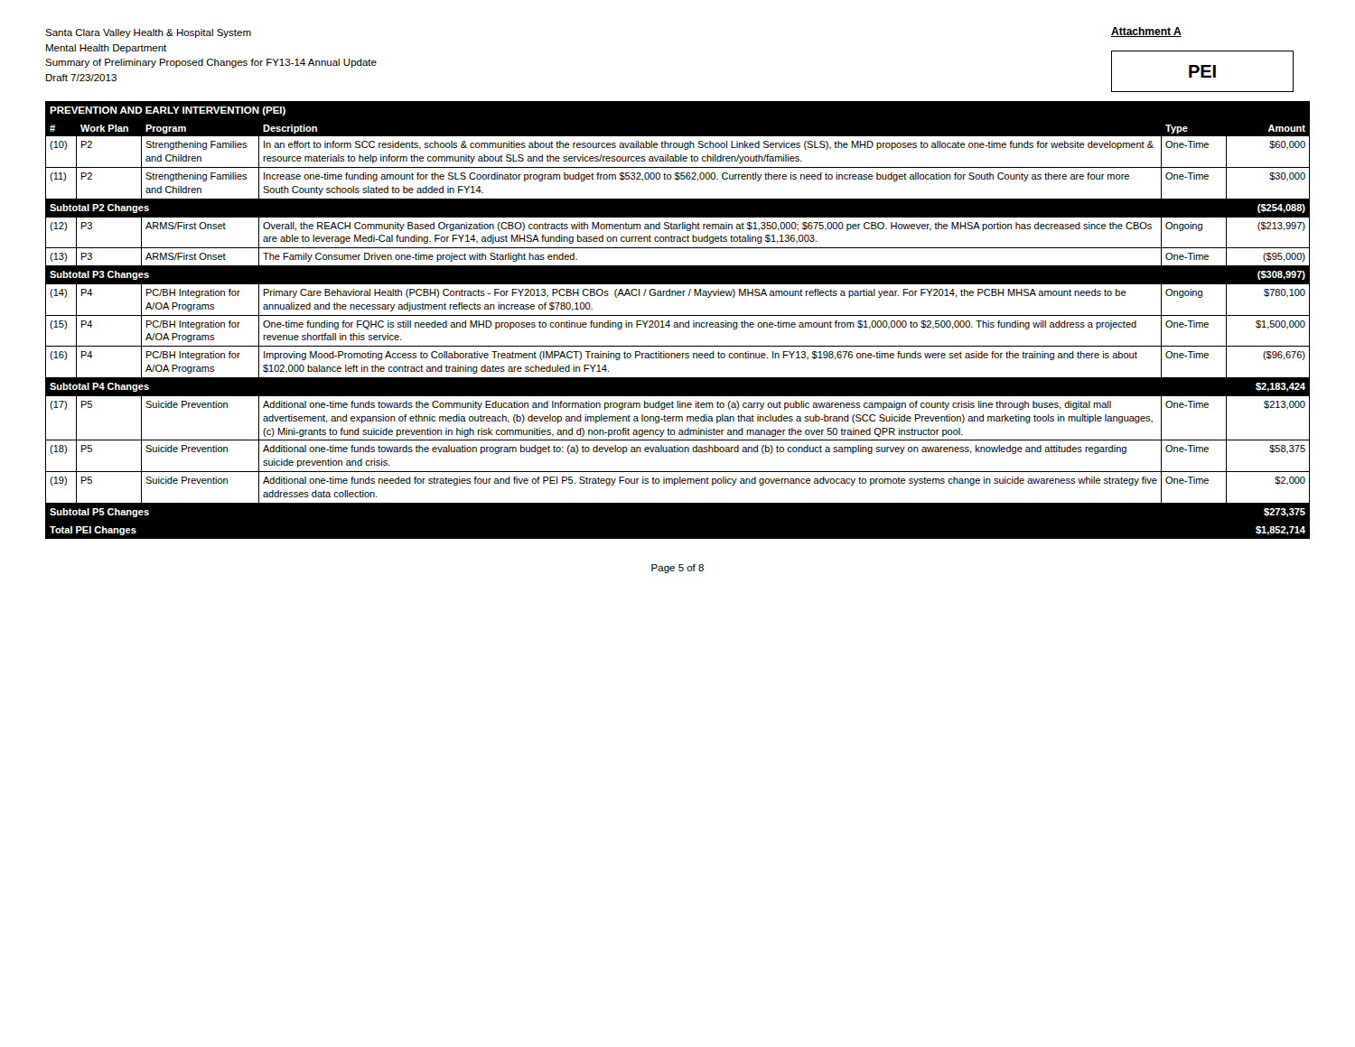Santa Clara Valley Health & Hospital System
Mental Health Department
Summary of Preliminary Proposed Changes for FY13-14 Annual Update
Draft 7/23/2013
Attachment A
PEI
| PREVENTION AND EARLY INTERVENTION (PEI) |
| # | Work Plan | Program | Description | Type | Amount |
| (10) | P2 | Strengthening Families and Children | In an effort to inform SCC residents, schools & communities about the resources available through School Linked Services (SLS), the MHD proposes to allocate one-time funds for website development & resource materials to help inform the community about SLS and the services/resources available to children/youth/families. | One-Time | $60,000 |
| (11) | P2 | Strengthening Families and Children | Increase one-time funding amount for the SLS Coordinator program budget from $532,000 to $562,000. Currently there is need to increase budget allocation for South County as there are four more South County schools slated to be added in FY14. | One-Time | $30,000 |
| Subtotal P2 Changes | ($254,088) |
| (12) | P3 | ARMS/First Onset | Overall, the REACH Community Based Organization (CBO) contracts with Momentum and Starlight remain at $1,350,000; $675,000 per CBO. However, the MHSA portion has decreased since the CBOs are able to leverage Medi-Cal funding. For FY14, adjust MHSA funding based on current contract budgets totaling $1,136,003. | Ongoing | ($213,997) |
| (13) | P3 | ARMS/First Onset | The Family Consumer Driven one-time project with Starlight has ended. | One-Time | ($95,000) |
| Subtotal P3 Changes | ($308,997) |
| (14) | P4 | PC/BH Integration for A/OA Programs | Primary Care Behavioral Health (PCBH) Contracts - For FY2013, PCBH CBOs (AACI / Gardner / Mayview) MHSA amount reflects a partial year. For FY2014, the PCBH MHSA amount needs to be annualized and the necessary adjustment reflects an increase of $780,100. | Ongoing | $780,100 |
| (15) | P4 | PC/BH Integration for A/OA Programs | One-time funding for FQHC is still needed and MHD proposes to continue funding in FY2014 and increasing the one-time amount from $1,000,000 to $2,500,000. This funding will address a projected revenue shortfall in this service. | One-Time | $1,500,000 |
| (16) | P4 | PC/BH Integration for A/OA Programs | Improving Mood-Promoting Access to Collaborative Treatment (IMPACT) Training to Practitioners need to continue. In FY13, $198,676 one-time funds were set aside for the training and there is about $102,000 balance left in the contract and training dates are scheduled in FY14. | One-Time | ($96,676) |
| Subtotal P4 Changes | $2,183,424 |
| (17) | P5 | Suicide Prevention | Additional one-time funds towards the Community Education and Information program budget line item to (a) carry out public awareness campaign of county crisis line through buses, digital mall advertisement, and expansion of ethnic media outreach, (b) develop and implement a long-term media plan that includes a sub-brand (SCC Suicide Prevention) and marketing tools in multiple languages, (c) Mini-grants to fund suicide prevention in high risk communities, and d) non-profit agency to administer and manager the over 50 trained QPR instructor pool. | One-Time | $213,000 |
| (18) | P5 | Suicide Prevention | Additional one-time funds towards the evaluation program budget to: (a) to develop an evaluation dashboard and (b) to conduct a sampling survey on awareness, knowledge and attitudes regarding suicide prevention and crisis. | One-Time | $58,375 |
| (19) | P5 | Suicide Prevention | Additional one-time funds needed for strategies four and five of PEI P5. Strategy Four is to implement policy and governance advocacy to promote systems change in suicide awareness while strategy five addresses data collection. | One-Time | $2,000 |
| Subtotal P5 Changes | $273,375 |
| Total PEI Changes | $1,852,714 |
Page 5 of 8